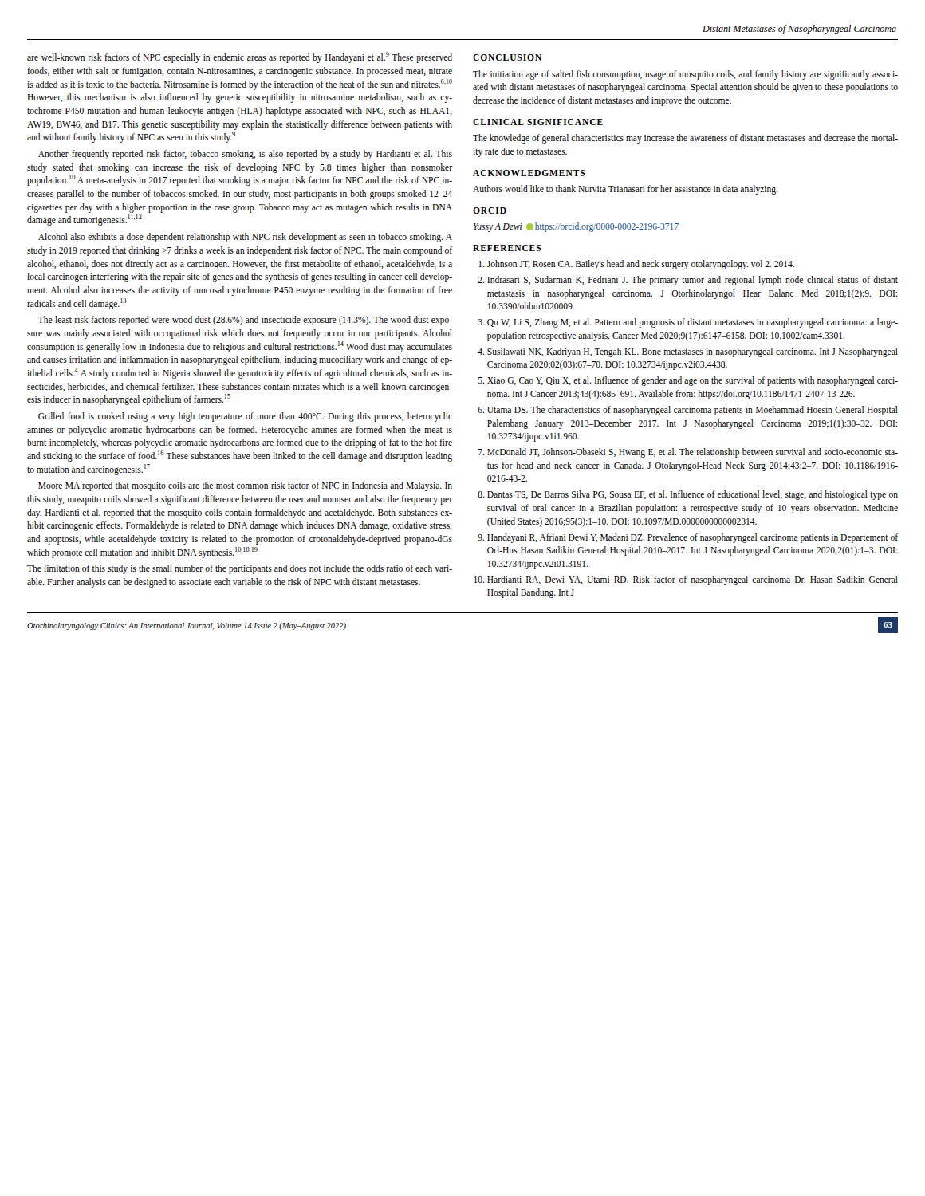Distant Metastases of Nasopharyngeal Carcinoma
are well-known risk factors of NPC especially in endemic areas as reported by Handayani et al.9 These preserved foods, either with salt or fumigation, contain N-nitrosamines, a carcinogenic substance. In processed meat, nitrate is added as it is toxic to the bacteria. Nitrosamine is formed by the interaction of the heat of the sun and nitrates.6,10 However, this mechanism is also influenced by genetic susceptibility in nitrosamine metabolism, such as cytochrome P450 mutation and human leukocyte antigen (HLA) haplotype associated with NPC, such as HLAA1, AW19, BW46, and B17. This genetic susceptibility may explain the statistically difference between patients with and without family history of NPC as seen in this study.9
Another frequently reported risk factor, tobacco smoking, is also reported by a study by Hardianti et al. This study stated that smoking can increase the risk of developing NPC by 5.8 times higher than nonsmoker population.10 A meta-analysis in 2017 reported that smoking is a major risk factor for NPC and the risk of NPC increases parallel to the number of tobaccos smoked. In our study, most participants in both groups smoked 12–24 cigarettes per day with a higher proportion in the case group. Tobacco may act as mutagen which results in DNA damage and tumorigenesis.11,12
Alcohol also exhibits a dose-dependent relationship with NPC risk development as seen in tobacco smoking. A study in 2019 reported that drinking >7 drinks a week is an independent risk factor of NPC. The main compound of alcohol, ethanol, does not directly act as a carcinogen. However, the first metabolite of ethanol, acetaldehyde, is a local carcinogen interfering with the repair site of genes and the synthesis of genes resulting in cancer cell development. Alcohol also increases the activity of mucosal cytochrome P450 enzyme resulting in the formation of free radicals and cell damage.13
The least risk factors reported were wood dust (28.6%) and insecticide exposure (14.3%). The wood dust exposure was mainly associated with occupational risk which does not frequently occur in our participants. Alcohol consumption is generally low in Indonesia due to religious and cultural restrictions.14 Wood dust may accumulates and causes irritation and inflammation in nasopharyngeal epithelium, inducing mucociliary work and change of epithelial cells.4 A study conducted in Nigeria showed the genotoxicity effects of agricultural chemicals, such as insecticides, herbicides, and chemical fertilizer. These substances contain nitrates which is a well-known carcinogenesis inducer in nasopharyngeal epithelium of farmers.15
Grilled food is cooked using a very high temperature of more than 400°C. During this process, heterocyclic amines or polycyclic aromatic hydrocarbons can be formed. Heterocyclic amines are formed when the meat is burnt incompletely, whereas polycyclic aromatic hydrocarbons are formed due to the dripping of fat to the hot fire and sticking to the surface of food.16 These substances have been linked to the cell damage and disruption leading to mutation and carcinogenesis.17
Moore MA reported that mosquito coils are the most common risk factor of NPC in Indonesia and Malaysia. In this study, mosquito coils showed a significant difference between the user and nonuser and also the frequency per day. Hardianti et al. reported that the mosquito coils contain formaldehyde and acetaldehyde. Both substances exhibit carcinogenic effects. Formaldehyde is related to DNA damage which induces DNA damage, oxidative stress, and apoptosis, while acetaldehyde toxicity is related to the promotion of crotonaldehyde-deprived propano-dGs which promote cell mutation and inhibit DNA synthesis.10,18,19
The limitation of this study is the small number of the participants and does not include the odds ratio of each variable. Further analysis can be designed to associate each variable to the risk of NPC with distant metastases.
Conclusion
The initiation age of salted fish consumption, usage of mosquito coils, and family history are significantly associated with distant metastases of nasopharyngeal carcinoma. Special attention should be given to these populations to decrease the incidence of distant metastases and improve the outcome.
Clinical Significance
The knowledge of general characteristics may increase the awareness of distant metastases and decrease the mortality rate due to metastases.
Acknowledgments
Authors would like to thank Nurvita Trianasari for her assistance in data analyzing.
Orcid
Yussy A Dewi https://orcid.org/0000-0002-2196-3717
References
Johnson JT, Rosen CA. Bailey's head and neck surgery otolaryngology. vol 2. 2014.
Indrasari S, Sudarman K, Fedriani J. The primary tumor and regional lymph node clinical status of distant metastasis in nasopharyngeal carcinoma. J Otorhinolaryngol Hear Balanc Med 2018;1(2):9. DOI: 10.3390/ohbm1020009.
Qu W, Li S, Zhang M, et al. Pattern and prognosis of distant metastases in nasopharyngeal carcinoma: a large-population retrospective analysis. Cancer Med 2020;9(17):6147–6158. DOI: 10.1002/cam4.3301.
Susilawati NK, Kadriyan H, Tengah KL. Bone metastases in nasopharyngeal carcinoma. Int J Nasopharyngeal Carcinoma 2020;02(03):67–70. DOI: 10.32734/ijnpc.v2i03.4438.
Xiao G, Cao Y, Qiu X, et al. Influence of gender and age on the survival of patients with nasopharyngeal carcinoma. Int J Cancer 2013;43(4):685–691. Available from: https://doi.org/10.1186/1471-2407-13-226.
Utama DS. The characteristics of nasopharyngeal carcinoma patients in Moehammad Hoesin General Hospital Palembang January 2013–December 2017. Int J Nasopharyngeal Carcinoma 2019;1(1):30–32. DOI: 10.32734/ijnpc.v1i1.960.
McDonald JT, Johnson-Obaseki S, Hwang E, et al. The relationship between survival and socio-economic status for head and neck cancer in Canada. J Otolaryngol-Head Neck Surg 2014;43:2–7. DOI: 10.1186/1916-0216-43-2.
Dantas TS, De Barros Silva PG, Sousa EF, et al. Influence of educational level, stage, and histological type on survival of oral cancer in a Brazilian population: a retrospective study of 10 years observation. Medicine (United States) 2016;95(3):1–10. DOI: 10.1097/MD.0000000000002314.
Handayani R, Afriani Dewi Y, Madani DZ. Prevalence of nasopharyngeal carcinoma patients in Departement of Orl-Hns Hasan Sadikin General Hospital 2010–2017. Int J Nasopharyngeal Carcinoma 2020;2(01):1–3. DOI: 10.32734/ijnpc.v2i01.3191.
Hardianti RA, Dewi YA, Utami RD. Risk factor of nasopharyngeal carcinoma Dr. Hasan Sadikin General Hospital Bandung. Int J
Otorhinolaryngology Clinics: An International Journal, Volume 14 Issue 2 (May–August 2022) 63